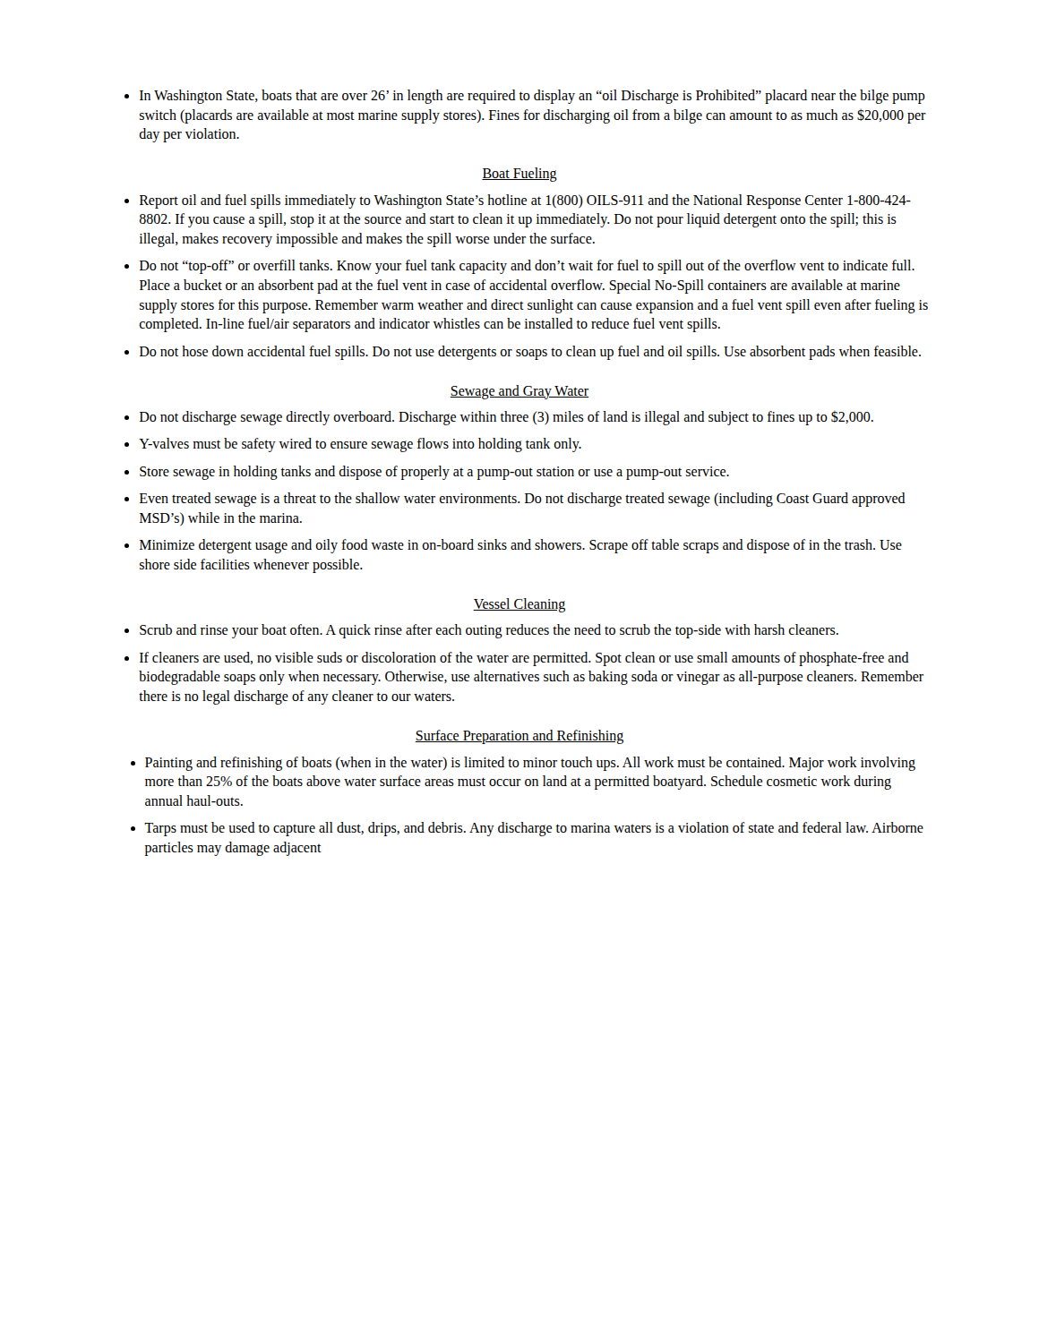In Washington State, boats that are over 26’ in length are required to display an “oil Discharge is Prohibited” placard near the bilge pump switch (placards are available at most marine supply stores). Fines for discharging oil from a bilge can amount to as much as $20,000 per day per violation.
Boat Fueling
Report oil and fuel spills immediately to Washington State’s hotline at 1(800) OILS-911 and the National Response Center 1-800-424-8802. If you cause a spill, stop it at the source and start to clean it up immediately. Do not pour liquid detergent onto the spill; this is illegal, makes recovery impossible and makes the spill worse under the surface.
Do not “top-off” or overfill tanks. Know your fuel tank capacity and don’t wait for fuel to spill out of the overflow vent to indicate full. Place a bucket or an absorbent pad at the fuel vent in case of accidental overflow. Special No-Spill containers are available at marine supply stores for this purpose. Remember warm weather and direct sunlight can cause expansion and a fuel vent spill even after fueling is completed. In-line fuel/air separators and indicator whistles can be installed to reduce fuel vent spills.
Do not hose down accidental fuel spills. Do not use detergents or soaps to clean up fuel and oil spills. Use absorbent pads when feasible.
Sewage and Gray Water
Do not discharge sewage directly overboard. Discharge within three (3) miles of land is illegal and subject to fines up to $2,000.
Y-valves must be safety wired to ensure sewage flows into holding tank only.
Store sewage in holding tanks and dispose of properly at a pump-out station or use a pump-out service.
Even treated sewage is a threat to the shallow water environments. Do not discharge treated sewage (including Coast Guard approved MSD’s) while in the marina.
Minimize detergent usage and oily food waste in on-board sinks and showers. Scrape off table scraps and dispose of in the trash. Use shore side facilities whenever possible.
Vessel Cleaning
Scrub and rinse your boat often. A quick rinse after each outing reduces the need to scrub the top-side with harsh cleaners.
If cleaners are used, no visible suds or discoloration of the water are permitted. Spot clean or use small amounts of phosphate-free and biodegradable soaps only when necessary. Otherwise, use alternatives such as baking soda or vinegar as all-purpose cleaners. Remember there is no legal discharge of any cleaner to our waters.
Surface Preparation and Refinishing
Painting and refinishing of boats (when in the water) is limited to minor touch ups. All work must be contained. Major work involving more than 25% of the boats above water surface areas must occur on land at a permitted boatyard. Schedule cosmetic work during annual haul-outs.
Tarps must be used to capture all dust, drips, and debris. Any discharge to marina waters is a violation of state and federal law. Airborne particles may damage adjacent